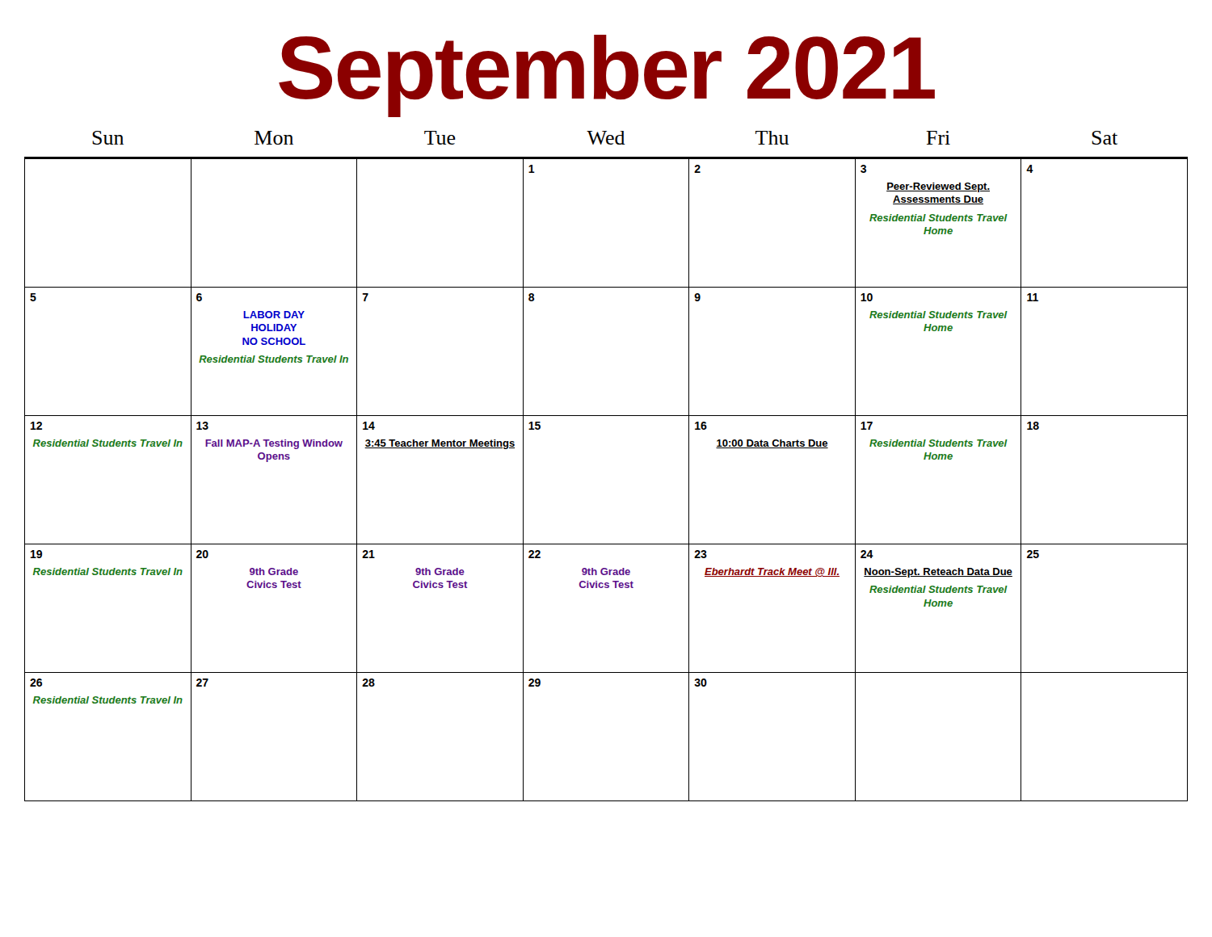September 2021
| Sun | Mon | Tue | Wed | Thu | Fri | Sat |
| --- | --- | --- | --- | --- | --- | --- |
| | | | 1 | 2 | 3 Peer-Reviewed Sept. Assessments Due Residential Students Travel Home | 4 |
| 5 | 6 LABOR DAY HOLIDAY NO SCHOOL Residential Students Travel In | 7 | 8 | 9 | 10 Residential Students Travel Home | 11 |
| 12 Residential Students Travel In | 13 Fall MAP-A Testing Window Opens | 14 3:45 Teacher Mentor Meetings | 15 | 16 10:00 Data Charts Due | 17 Residential Students Travel Home | 18 |
| 19 Residential Students Travel In | 20 9th Grade Civics Test | 21 9th Grade Civics Test | 22 9th Grade Civics Test | 23 Eberhardt Track Meet @ Ill. | 24 Noon-Sept. Reteach Data Due Residential Students Travel Home | 25 |
| 26 Residential Students Travel In | 27 | 28 | 29 | 30 | | |